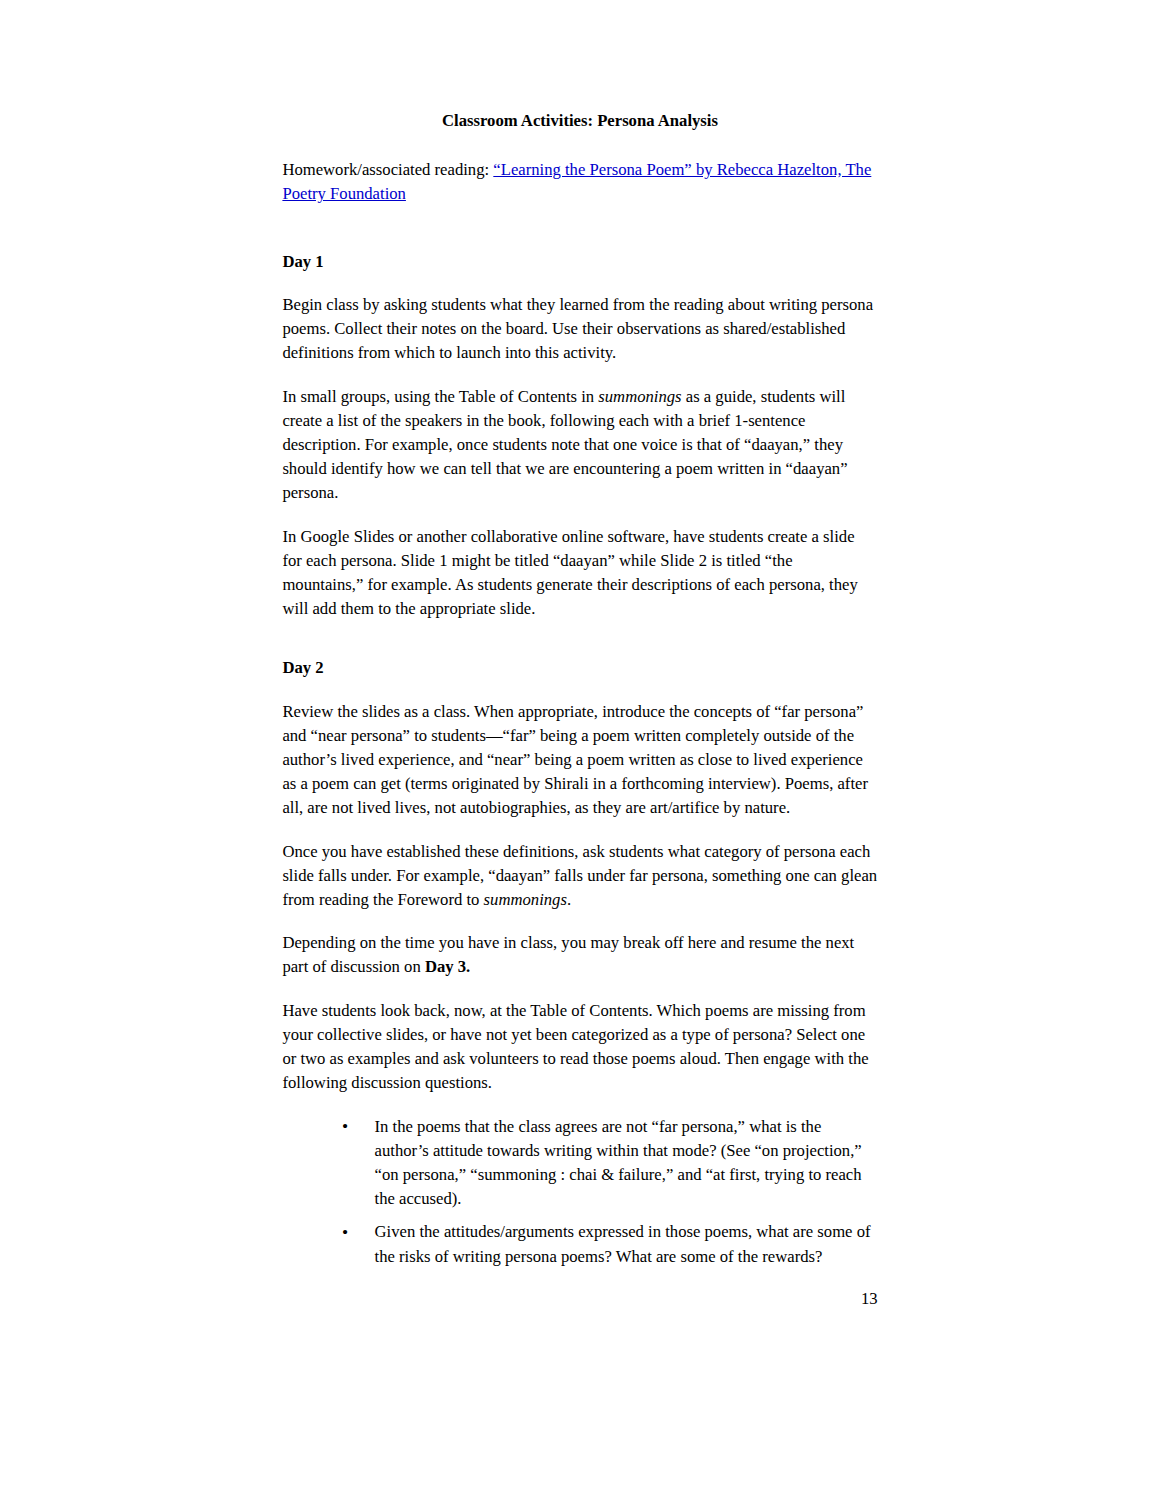Classroom Activities: Persona Analysis
Homework/associated reading: “Learning the Persona Poem” by Rebecca Hazelton, The Poetry Foundation
Day 1
Begin class by asking students what they learned from the reading about writing persona poems. Collect their notes on the board. Use their observations as shared/established definitions from which to launch into this activity.
In small groups, using the Table of Contents in summonings as a guide, students will create a list of the speakers in the book, following each with a brief 1-sentence description. For example, once students note that one voice is that of “daayan,” they should identify how we can tell that we are encountering a poem written in “daayan” persona.
In Google Slides or another collaborative online software, have students create a slide for each persona. Slide 1 might be titled “daayan” while Slide 2 is titled “the mountains,” for example. As students generate their descriptions of each persona, they will add them to the appropriate slide.
Day 2
Review the slides as a class. When appropriate, introduce the concepts of “far persona” and “near persona” to students—“far” being a poem written completely outside of the author’s lived experience, and “near” being a poem written as close to lived experience as a poem can get (terms originated by Shirali in a forthcoming interview). Poems, after all, are not lived lives, not autobiographies, as they are art/artifice by nature.
Once you have established these definitions, ask students what category of persona each slide falls under. For example, “daayan” falls under far persona, something one can glean from reading the Foreword to summonings.
Depending on the time you have in class, you may break off here and resume the next part of discussion on Day 3.
Have students look back, now, at the Table of Contents. Which poems are missing from your collective slides, or have not yet been categorized as a type of persona? Select one or two as examples and ask volunteers to read those poems aloud. Then engage with the following discussion questions.
In the poems that the class agrees are not “far persona,” what is the author’s attitude towards writing within that mode? (See “on projection,” “on persona,” “summoning : chai & failure,” and “at first, trying to reach the accused).
Given the attitudes/arguments expressed in those poems, what are some of the risks of writing persona poems? What are some of the rewards?
13